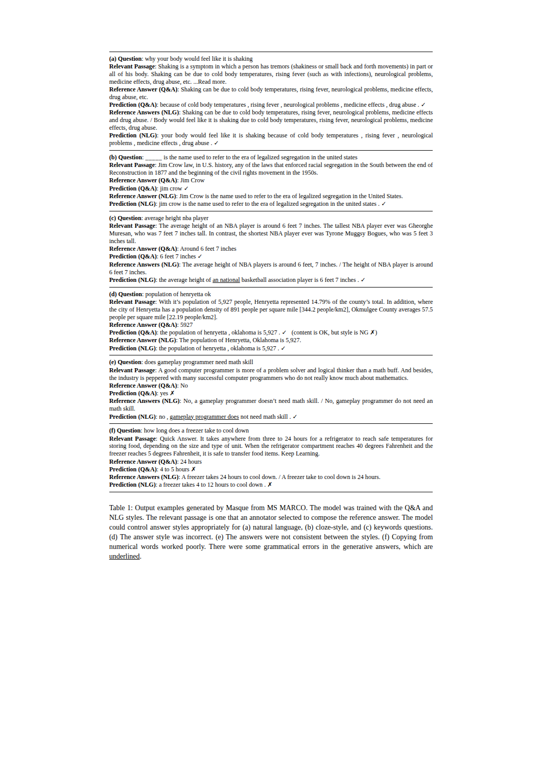(a) Question: why your body would feel like it is shaking
Relevant Passage: Shaking is a symptom in which a person has tremors (shakiness or small back and forth movements) in part or all of his body. Shaking can be due to cold body temperatures, rising fever (such as with infections), neurological problems, medicine effects, drug abuse, etc. ...Read more.
Reference Answer (Q&A): Shaking can be due to cold body temperatures, rising fever, neurological problems, medicine effects, drug abuse, etc.
Prediction (Q&A): because of cold body temperatures , rising fever , neurological problems , medicine effects , drug abuse . ✓
Reference Answers (NLG): Shaking can be due to cold body temperatures, rising fever, neurological problems, medicine effects and drug abuse. / Body would feel like it is shaking due to cold body temperatures, rising fever, neurological problems, medicine effects, drug abuse.
Prediction (NLG): your body would feel like it is shaking because of cold body temperatures , rising fever , neurological problems , medicine effects , drug abuse . ✓
(b) Question: _____ is the name used to refer to the era of legalized segregation in the united states
Relevant Passage: Jim Crow law, in U.S. history, any of the laws that enforced racial segregation in the South between the end of Reconstruction in 1877 and the beginning of the civil rights movement in the 1950s.
Reference Answer (Q&A): Jim Crow
Prediction (Q&A): jim crow ✓
Reference Answer (NLG): Jim Crow is the name used to refer to the era of legalized segregation in the United States.
Prediction (NLG): jim crow is the name used to refer to the era of legalized segregation in the united states . ✓
(c) Question: average height nba player
Relevant Passage: The average height of an NBA player is around 6 feet 7 inches. The tallest NBA player ever was Gheorghe Muresan, who was 7 feet 7 inches tall. In contrast, the shortest NBA player ever was Tyrone Muggsy Bogues, who was 5 feet 3 inches tall.
Reference Answer (Q&A): Around 6 feet 7 inches
Prediction (Q&A): 6 feet 7 inches ✓
Reference Answers (NLG): The average height of NBA players is around 6 feet, 7 inches. / The height of NBA player is around 6 feet 7 inches.
Prediction (NLG): the average height of an national basketball association player is 6 feet 7 inches . ✓
(d) Question: population of henryetta ok
Relevant Passage: With it’s population of 5,927 people, Henryetta represented 14.79% of the county’s total. In addition, where the city of Henryetta has a population density of 891 people per square mile [344.2 people/km2], Okmulgee County averages 57.5 people per square mile [22.19 people/km2].
Reference Answer (Q&A): 5927
Prediction (Q&A): the population of henryetta , oklahoma is 5,927 . ✓ (content is OK, but style is NG ✗)
Reference Answer (NLG): The population of Henryetta, Oklahoma is 5,927.
Prediction (NLG): the population of henryetta , oklahoma is 5,927 . ✓
(e) Question: does gameplay programmer need math skill
Relevant Passage: A good computer programmer is more of a problem solver and logical thinker than a math buff. And besides, the industry is peppered with many successful computer programmers who do not really know much about mathematics.
Reference Answer (Q&A): No
Prediction (Q&A): yes ✗
Reference Answers (NLG): No, a gameplay programmer doesn’t need math skill. / No, gameplay programmer do not need an math skill.
Prediction (NLG): no , gameplay programmer does not need math skill . ✓
(f) Question: how long does a freezer take to cool down
Relevant Passage: Quick Answer. It takes anywhere from three to 24 hours for a refrigerator to reach safe temperatures for storing food, depending on the size and type of unit. When the refrigerator compartment reaches 40 degrees Fahrenheit and the freezer reaches 5 degrees Fahrenheit, it is safe to transfer food items. Keep Learning.
Reference Answer (Q&A): 24 hours
Prediction (Q&A): 4 to 5 hours ✗
Reference Answers (NLG): A freezer takes 24 hours to cool down. / A freezer take to cool down is 24 hours.
Prediction (NLG): a freezer takes 4 to 12 hours to cool down . ✗
Table 1: Output examples generated by Masque from MS MARCO. The model was trained with the Q&A and NLG styles. The relevant passage is one that an annotator selected to compose the reference answer. The model could control answer styles appropriately for (a) natural language, (b) cloze-style, and (c) keywords questions. (d) The answer style was incorrect. (e) The answers were not consistent between the styles. (f) Copying from numerical words worked poorly. There were some grammatical errors in the generative answers, which are underlined.